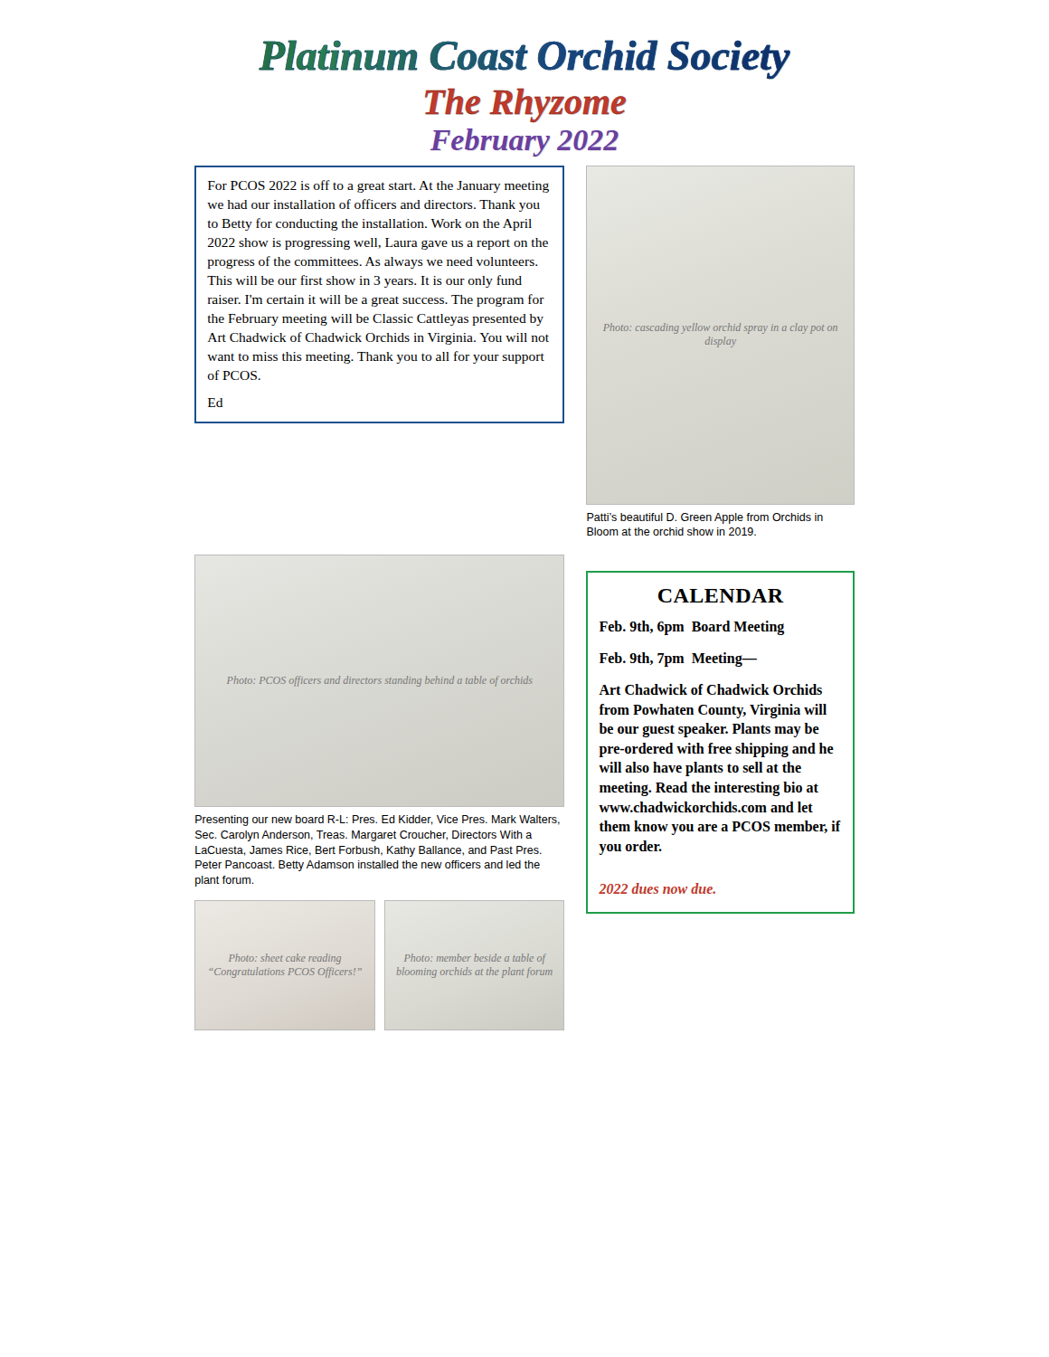Platinum Coast Orchid Society
The Rhyzome
February 2022
For PCOS 2022 is off to a great start. At the January meeting we had our installation of officers and directors. Thank you to Betty for conducting the installation. Work on the April 2022 show is progressing well, Laura gave us a report on the progress of the committees. As always we need volunteers. This will be our first show in 3 years. It is our only fund raiser. I'm certain it will be a great success. The program for the February meeting will be Classic Cattleyas presented by Art Chadwick of Chadwick Orchids in Virginia. You will not want to miss this meeting. Thank you to all for your support of PCOS.
Ed
Photo: cascading yellow orchid spray in a clay pot on display
Patti’s beautiful D. Green Apple from Orchids in Bloom at the orchid show in 2019.
Photo: PCOS officers and directors standing behind a table of orchids
Presenting our new board R-L: Pres. Ed Kidder, Vice Pres. Mark Walters, Sec. Carolyn Anderson, Treas. Margaret Croucher, Directors With a LaCuesta, James Rice, Bert Forbush, Kathy Ballance, and Past Pres. Peter Pancoast. Betty Adamson installed the new officers and led the plant forum.
Photo: sheet cake reading “Congratulations PCOS Officers!”
Photo: member beside a table of blooming orchids at the plant forum
CALENDAR
Feb. 9th, 6pm Board Meeting
Feb. 9th, 7pm Meeting—
Art Chadwick of Chadwick Orchids from Powhaten County, Virginia will be our guest speaker. Plants may be pre-ordered with free shipping and he will also have plants to sell at the meeting. Read the interesting bio at www.chadwickorchids.com and let them know you are a PCOS member, if you order.
2022 dues now due.